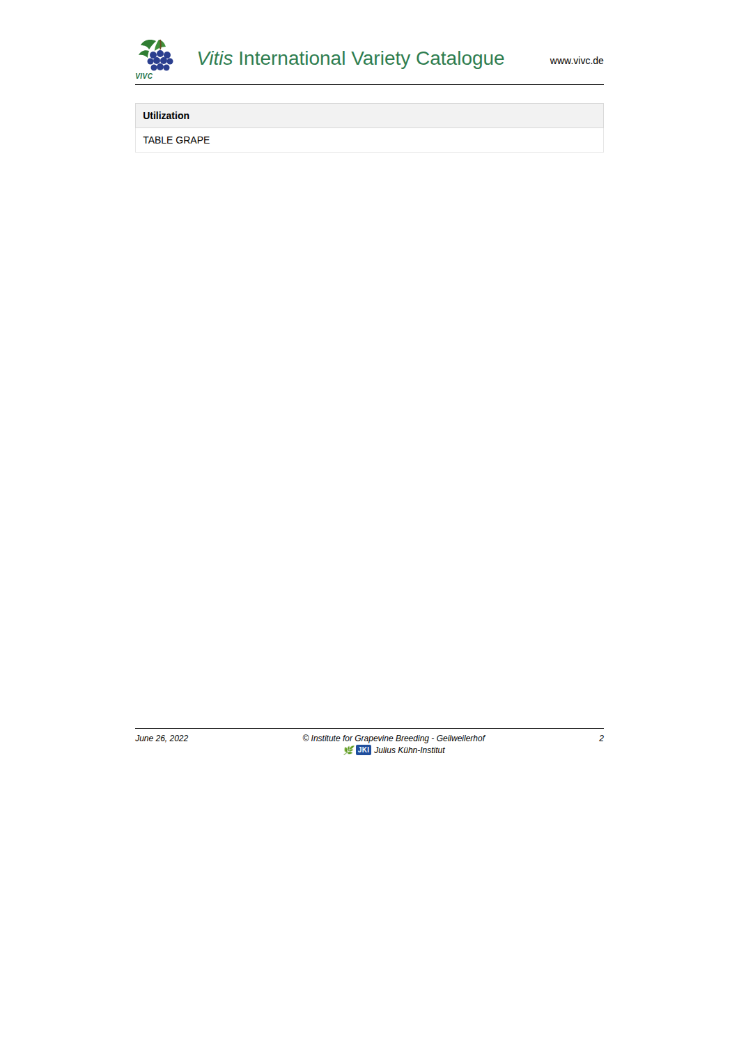VIVC
Vitis International Variety Catalogue
www.vivc.de
| Utilization |
| --- |
| TABLE GRAPE |
June 26, 2022
© Institute for Grapevine Breeding - Geilweilerhof
🌿JKI Julius Kühn-Institut
2